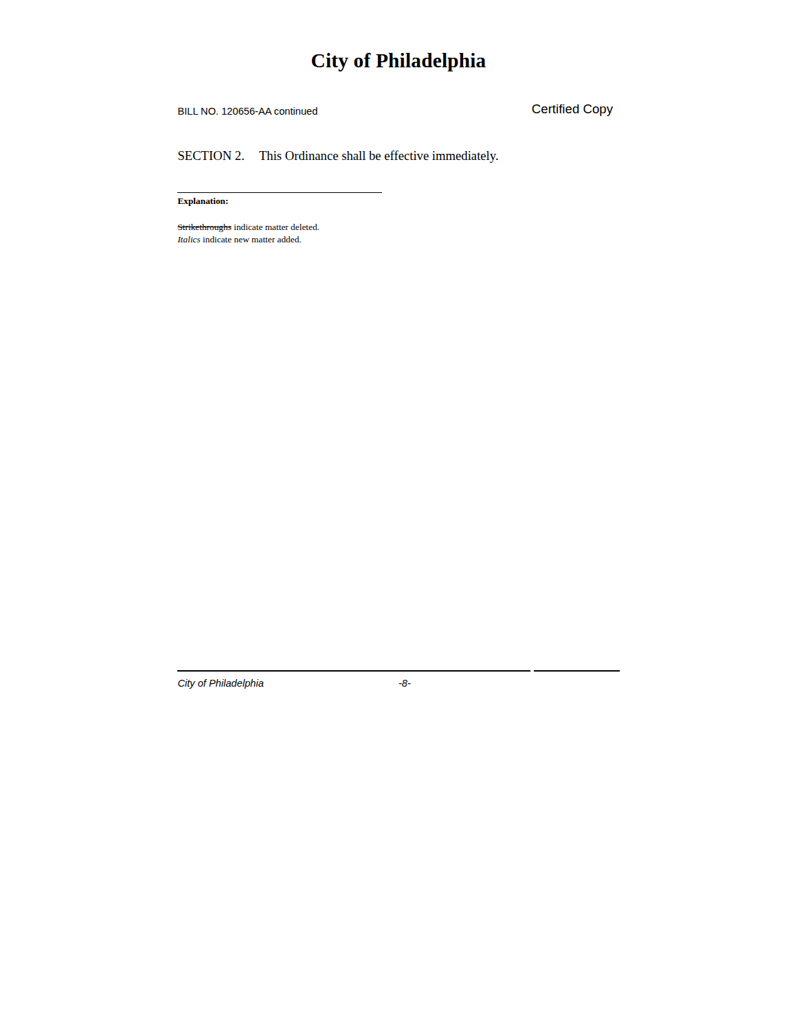City of Philadelphia
BILL NO. 120656-AA continued
Certified Copy
SECTION 2. This Ordinance shall be effective immediately.
Explanation:
Strikethroughs indicate matter deleted.
Italics indicate new matter added.
City of Philadelphia -8-